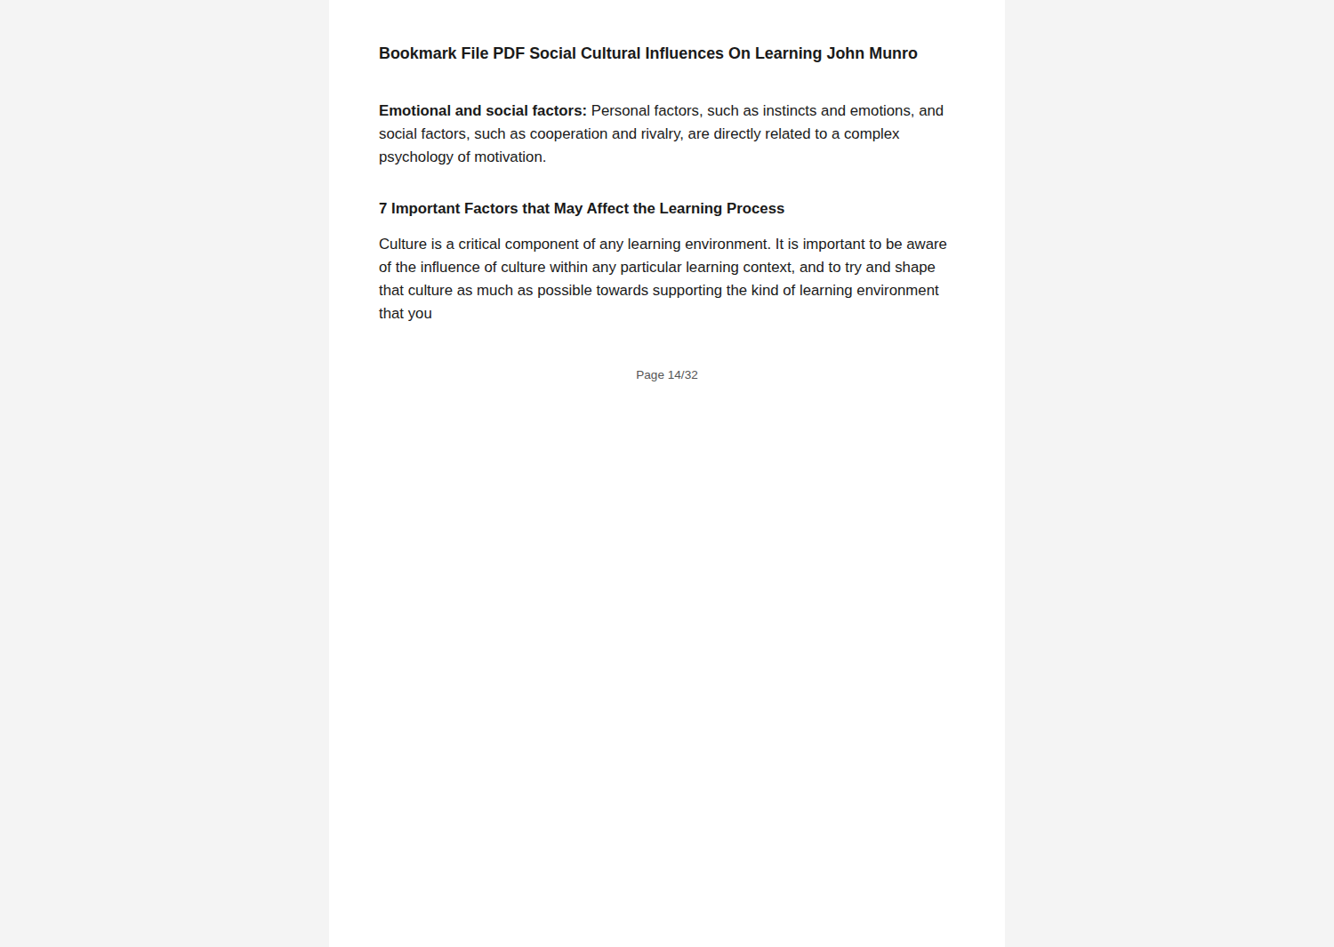Bookmark File PDF Social Cultural Influences On Learning John Munro
Emotional and social factors: Personal factors, such as instincts and emotions, and social factors, such as cooperation and rivalry, are directly related to a complex psychology of motivation.
7 Important Factors that May Affect the Learning Process
Culture is a critical component of any learning environment. It is important to be aware of the influence of culture within any particular learning context, and to try and shape that culture as much as possible towards supporting the kind of learning environment that you
Page 14/32